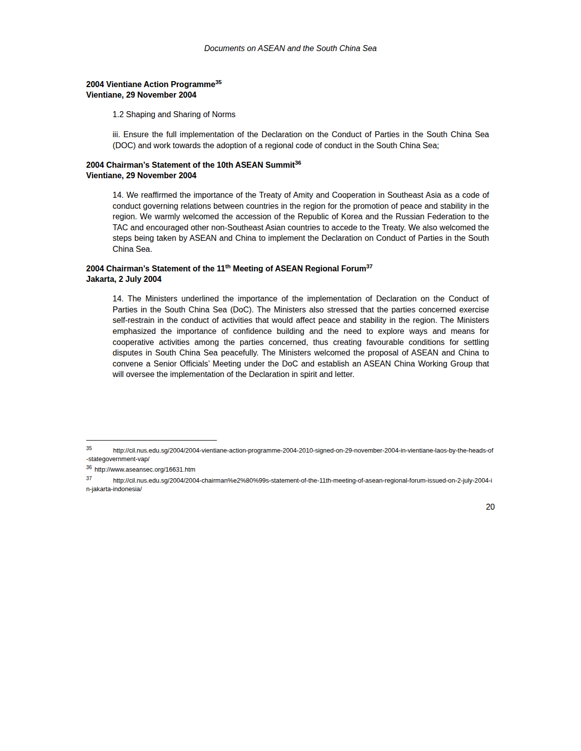Documents on ASEAN and the South China Sea
2004 Vientiane Action Programme35 Vientiane, 29 November 2004
1.2 Shaping and Sharing of Norms
iii. Ensure the full implementation of the Declaration on the Conduct of Parties in the South China Sea (DOC) and work towards the adoption of a regional code of conduct in the South China Sea;
2004 Chairman’s Statement of the 10th ASEAN Summit36 Vientiane, 29 November 2004
14. We reaffirmed the importance of the Treaty of Amity and Cooperation in Southeast Asia as a code of conduct governing relations between countries in the region for the promotion of peace and stability in the region. We warmly welcomed the accession of the Republic of Korea and the Russian Federation to the TAC and encouraged other non-Southeast Asian countries to accede to the Treaty. We also welcomed the steps being taken by ASEAN and China to implement the Declaration on Conduct of Parties in the South China Sea.
2004 Chairman’s Statement of the 11th Meeting of ASEAN Regional Forum37 Jakarta, 2 July 2004
14. The Ministers underlined the importance of the implementation of Declaration on the Conduct of Parties in the South China Sea (DoC). The Ministers also stressed that the parties concerned exercise self-restrain in the conduct of activities that would affect peace and stability in the region. The Ministers emphasized the importance of confidence building and the need to explore ways and means for cooperative activities among the parties concerned, thus creating favourable conditions for settling disputes in South China Sea peacefully. The Ministers welcomed the proposal of ASEAN and China to convene a Senior Officials’ Meeting under the DoC and establish an ASEAN China Working Group that will oversee the implementation of the Declaration in spirit and letter.
35 http://cil.nus.edu.sg/2004/2004-vientiane-action-programme-2004-2010-signed-on-29-november-2004-in-vientiane-laos-by-the-heads-of-stategovernment-vap/
36 http://www.aseansec.org/16631.htm
37 http://cil.nus.edu.sg/2004/2004-chairman%e2%80%99s-statement-of-the-11th-meeting-of-asean-regional-forum-issued-on-2-july-2004-in-jakarta-indonesia/
20